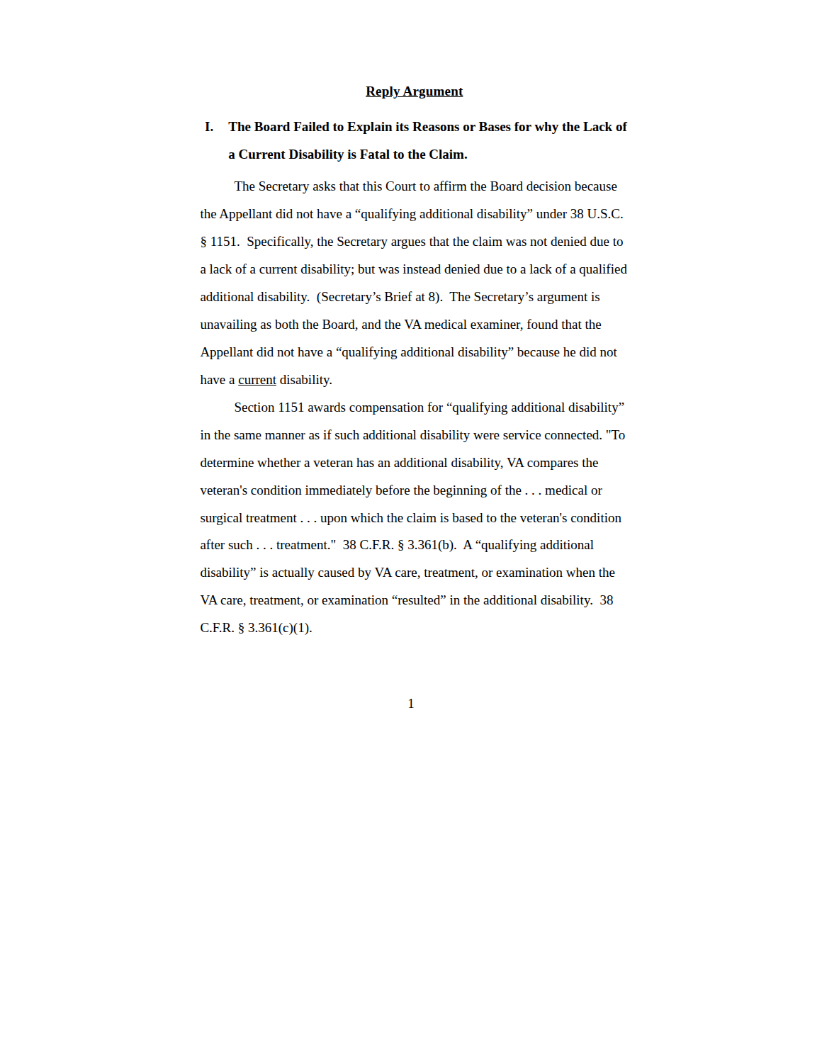Reply Argument
I.
The Board Failed to Explain its Reasons or Bases for why the Lack of a Current Disability is Fatal to the Claim.
The Secretary asks that this Court to affirm the Board decision because the Appellant did not have a “qualifying additional disability” under 38 U.S.C. § 1151. Specifically, the Secretary argues that the claim was not denied due to a lack of a current disability; but was instead denied due to a lack of a qualified additional disability. (Secretary’s Brief at 8). The Secretary’s argument is unavailing as both the Board, and the VA medical examiner, found that the Appellant did not have a “qualifying additional disability” because he did not have a current disability.
Section 1151 awards compensation for “qualifying additional disability” in the same manner as if such additional disability were service connected. "To determine whether a veteran has an additional disability, VA compares the veteran's condition immediately before the beginning of the . . . medical or surgical treatment . . . upon which the claim is based to the veteran's condition after such . . . treatment." 38 C.F.R. § 3.361(b). A “qualifying additional disability” is actually caused by VA care, treatment, or examination when the VA care, treatment, or examination “resulted” in the additional disability. 38 C.F.R. § 3.361(c)(1).
1